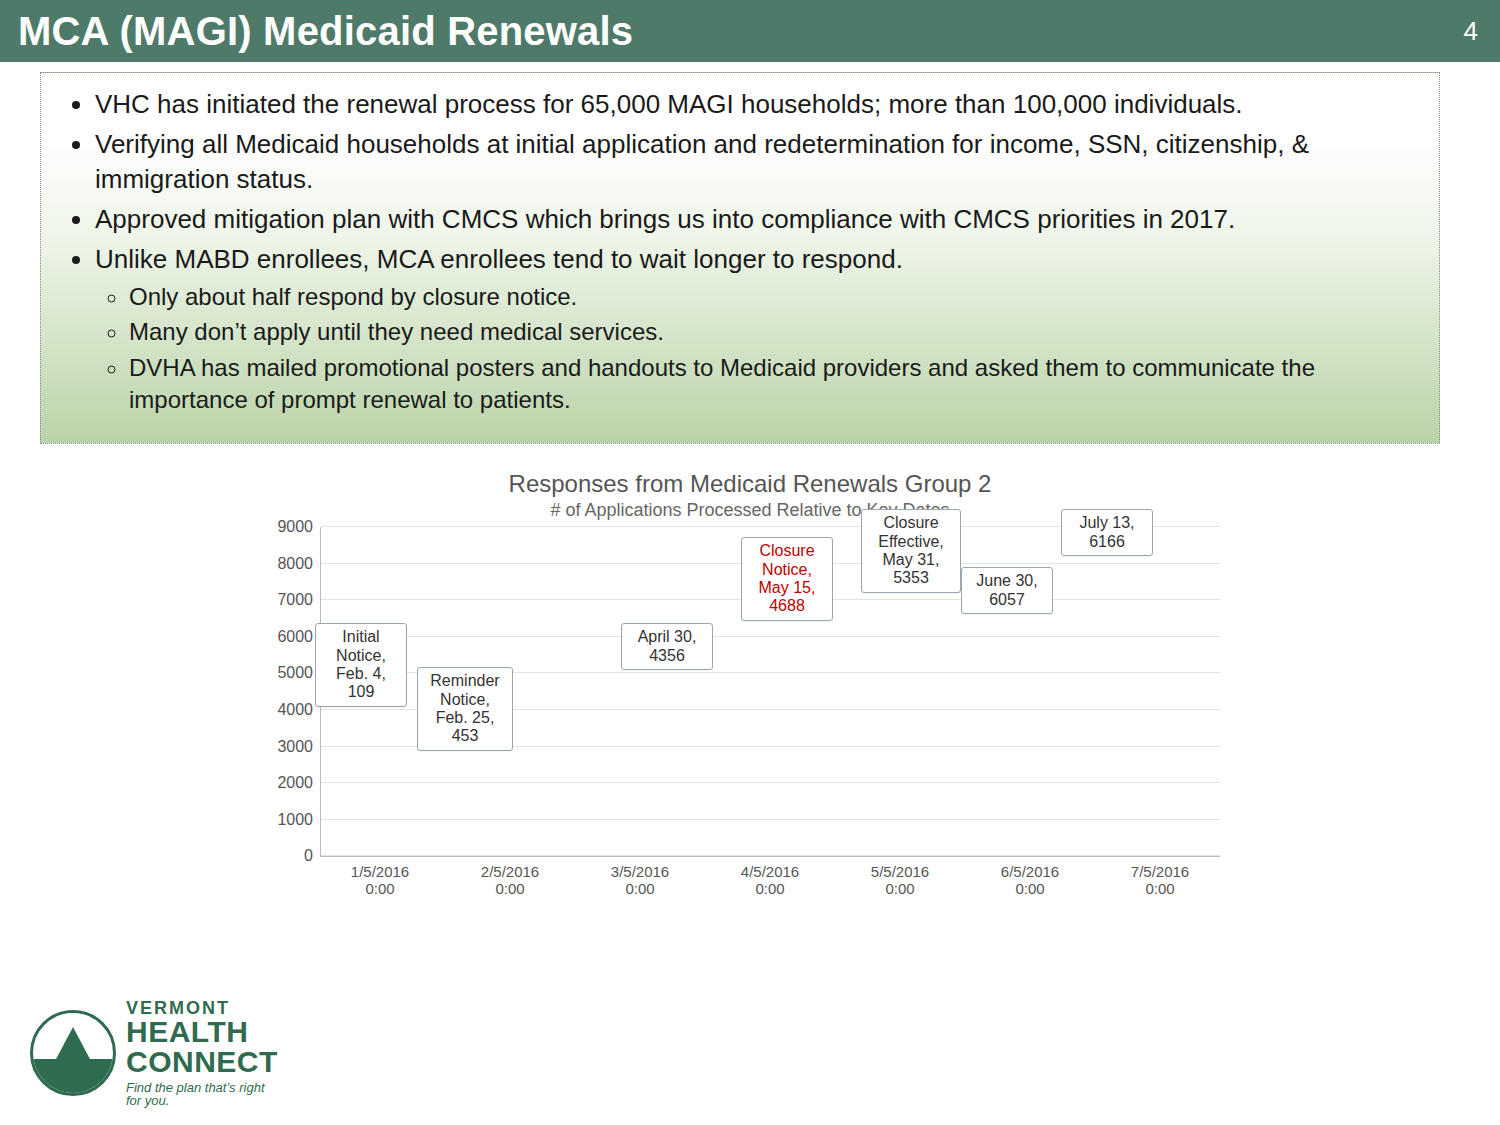MCA (MAGI) Medicaid Renewals
4
VHC has initiated the renewal process for 65,000 MAGI households; more than 100,000 individuals.
Verifying all Medicaid households at initial application and redetermination for income, SSN, citizenship, & immigration status.
Approved mitigation plan with CMCS which brings us into compliance with CMCS priorities in 2017.
Unlike MABD enrollees, MCA enrollees tend to wait longer to respond.
Only about half respond by closure notice.
Many don’t apply until they need medical services.
DVHA has mailed promotional posters and handouts to Medicaid providers and asked them to communicate the importance of prompt renewal to patients.
Responses from Medicaid Renewals Group 2
# of Applications Processed Relative to Key Dates
9000
8000
7000
6000
5000
4000
3000
2000
1000
0
Initial
Notice,
Feb. 4,
109
Reminder
Notice,
Feb. 25,
453
April 30,
4356
Closure
Notice,
May 15,
4688
Closure
Effective,
May 31,
5353
June 30,
6057
July 13,
6166
1/5/20160:00
2/5/20160:00
3/5/20160:00
4/5/20160:00
5/5/20160:00
6/5/20160:00
7/5/20160:00
VERMONT
HEALTH
CONNECT
Find the plan that’s right for you.